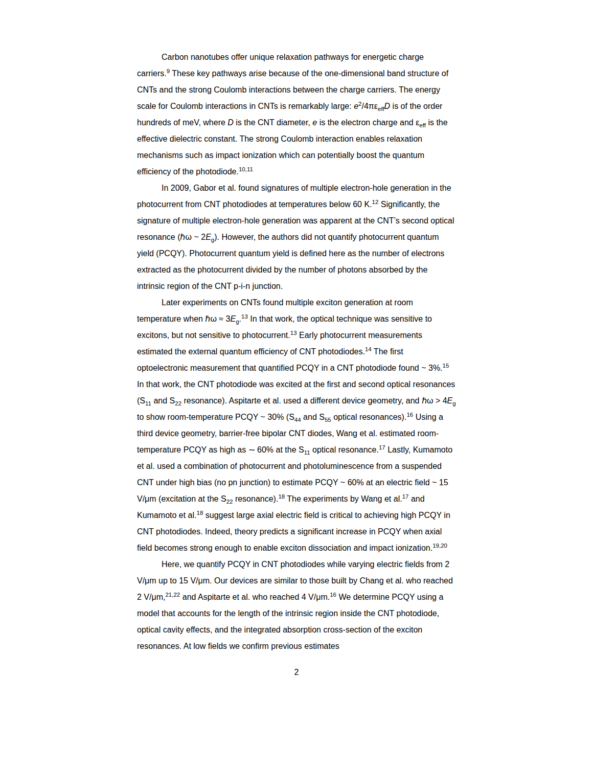Carbon nanotubes offer unique relaxation pathways for energetic charge carriers.9 These key pathways arise because of the one-dimensional band structure of CNTs and the strong Coulomb interactions between the charge carriers. The energy scale for Coulomb interactions in CNTs is remarkably large: e2/4πεeffD is of the order hundreds of meV, where D is the CNT diameter, e is the electron charge and εeff is the effective dielectric constant. The strong Coulomb interaction enables relaxation mechanisms such as impact ionization which can potentially boost the quantum efficiency of the photodiode.10,11
In 2009, Gabor et al. found signatures of multiple electron-hole generation in the photocurrent from CNT photodiodes at temperatures below 60 K.12 Significantly, the signature of multiple electron-hole generation was apparent at the CNT’s second optical resonance (ℏω ~ 2Eg). However, the authors did not quantify photocurrent quantum yield (PCQY). Photocurrent quantum yield is defined here as the number of electrons extracted as the photocurrent divided by the number of photons absorbed by the intrinsic region of the CNT p-i-n junction.
Later experiments on CNTs found multiple exciton generation at room temperature when ℏω ≈ 3Eg.13 In that work, the optical technique was sensitive to excitons, but not sensitive to photocurrent.13 Early photocurrent measurements estimated the external quantum efficiency of CNT photodiodes.14 The first optoelectronic measurement that quantified PCQY in a CNT photodiode found ~ 3%.15 In that work, the CNT photodiode was excited at the first and second optical resonances (S11 and S22 resonance). Aspitarte et al. used a different device geometry, and ℏω > 4Eg to show room-temperature PCQY ~ 30% (S44 and S55 optical resonances).16 Using a third device geometry, barrier-free bipolar CNT diodes, Wang et al. estimated room-temperature PCQY as high as ∼ 60% at the S11 optical resonance.17 Lastly, Kumamoto et al. used a combination of photocurrent and photoluminescence from a suspended CNT under high bias (no pn junction) to estimate PCQY ~ 60% at an electric field ~ 15 V/μm (excitation at the S22 resonance).18 The experiments by Wang et al.17 and Kumamoto et al.18 suggest large axial electric field is critical to achieving high PCQY in CNT photodiodes. Indeed, theory predicts a significant increase in PCQY when axial field becomes strong enough to enable exciton dissociation and impact ionization.19,20
Here, we quantify PCQY in CNT photodiodes while varying electric fields from 2 V/μm up to 15 V/μm. Our devices are similar to those built by Chang et al. who reached 2 V/μm,21,22 and Aspitarte et al. who reached 4 V/μm.16 We determine PCQY using a model that accounts for the length of the intrinsic region inside the CNT photodiode, optical cavity effects, and the integrated absorption cross-section of the exciton resonances. At low fields we confirm previous estimates
2